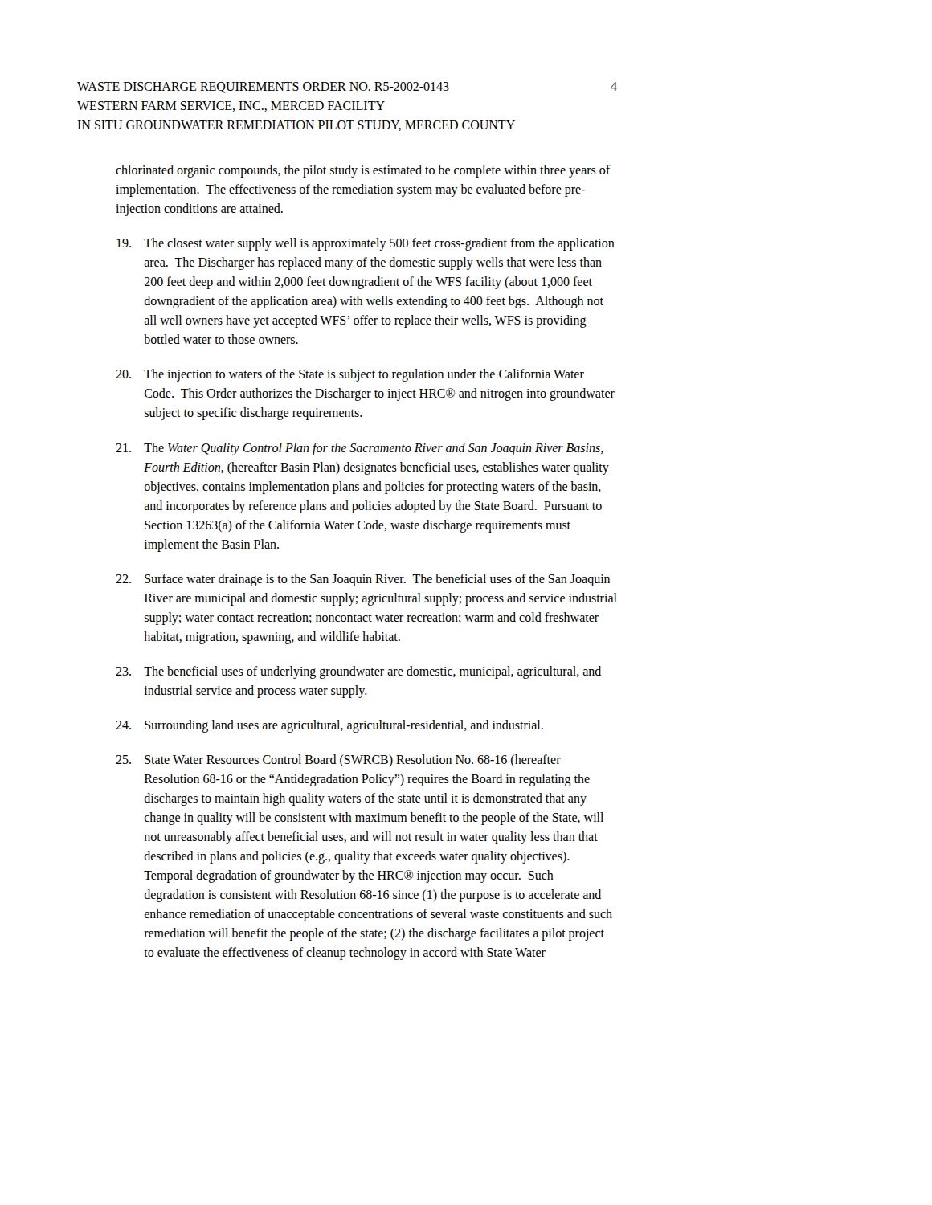Waste Discharge Requirements Order No. R5-2002-0143 4
Western Farm Service, Inc., Merced Facility
In Situ Groundwater Remediation Pilot Study, Merced County
chlorinated organic compounds, the pilot study is estimated to be complete within three years of implementation. The effectiveness of the remediation system may be evaluated before pre-injection conditions are attained.
19. The closest water supply well is approximately 500 feet cross-gradient from the application area. The Discharger has replaced many of the domestic supply wells that were less than 200 feet deep and within 2,000 feet downgradient of the WFS facility (about 1,000 feet downgradient of the application area) with wells extending to 400 feet bgs. Although not all well owners have yet accepted WFS’ offer to replace their wells, WFS is providing bottled water to those owners.
20. The injection to waters of the State is subject to regulation under the California Water Code. This Order authorizes the Discharger to inject HRC® and nitrogen into groundwater subject to specific discharge requirements.
21. The Water Quality Control Plan for the Sacramento River and San Joaquin River Basins, Fourth Edition, (hereafter Basin Plan) designates beneficial uses, establishes water quality objectives, contains implementation plans and policies for protecting waters of the basin, and incorporates by reference plans and policies adopted by the State Board. Pursuant to Section 13263(a) of the California Water Code, waste discharge requirements must implement the Basin Plan.
22. Surface water drainage is to the San Joaquin River. The beneficial uses of the San Joaquin River are municipal and domestic supply; agricultural supply; process and service industrial supply; water contact recreation; noncontact water recreation; warm and cold freshwater habitat, migration, spawning, and wildlife habitat.
23. The beneficial uses of underlying groundwater are domestic, municipal, agricultural, and industrial service and process water supply.
24. Surrounding land uses are agricultural, agricultural-residential, and industrial.
25. State Water Resources Control Board (SWRCB) Resolution No. 68-16 (hereafter Resolution 68-16 or the “Antidegradation Policy”) requires the Board in regulating the discharges to maintain high quality waters of the state until it is demonstrated that any change in quality will be consistent with maximum benefit to the people of the State, will not unreasonably affect beneficial uses, and will not result in water quality less than that described in plans and policies (e.g., quality that exceeds water quality objectives). Temporal degradation of groundwater by the HRC® injection may occur. Such degradation is consistent with Resolution 68-16 since (1) the purpose is to accelerate and enhance remediation of unacceptable concentrations of several waste constituents and such remediation will benefit the people of the state; (2) the discharge facilitates a pilot project to evaluate the effectiveness of cleanup technology in accord with State Water